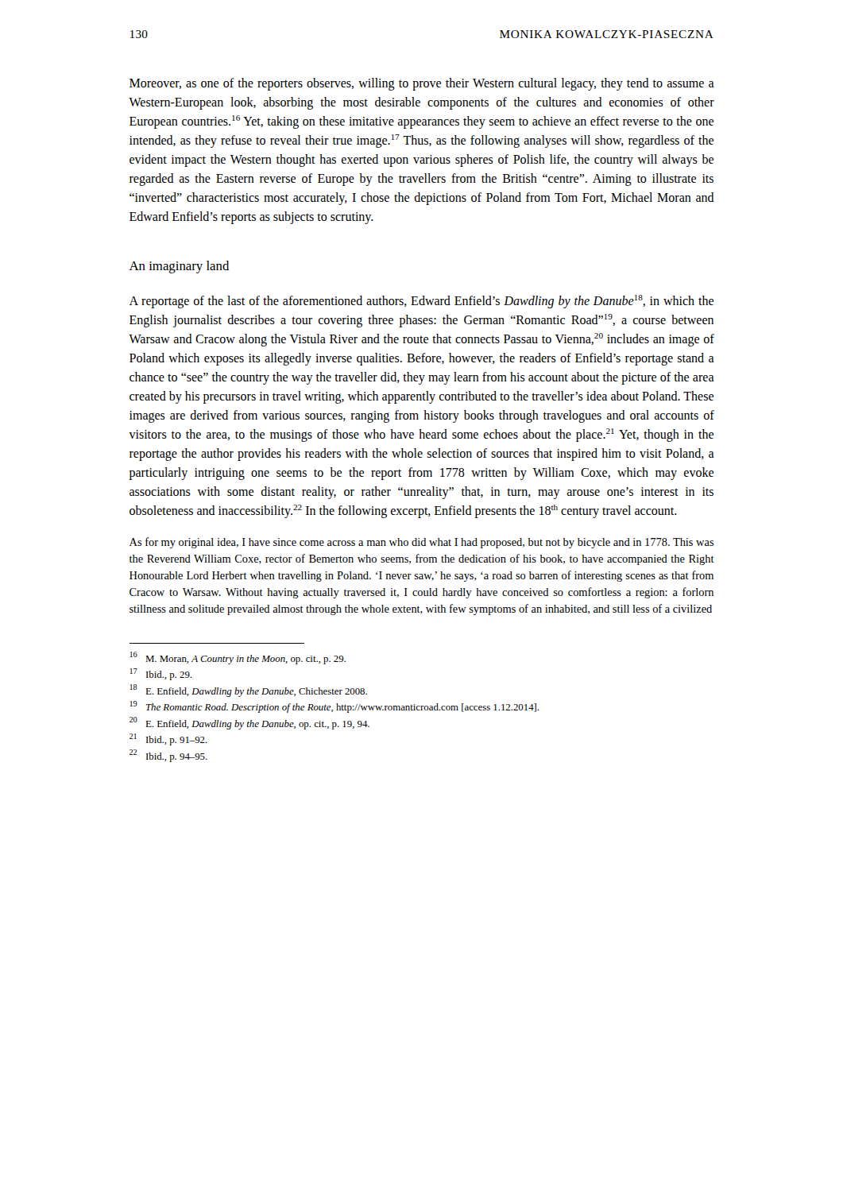130 Monika Kowalczyk-Piaseczna
Moreover, as one of the reporters observes, willing to prove their Western cultural legacy, they tend to assume a Western-European look, absorbing the most desirable components of the cultures and economies of other European countries.16 Yet, taking on these imitative appearances they seem to achieve an effect reverse to the one intended, as they refuse to reveal their true image.17 Thus, as the following analyses will show, regardless of the evident impact the Western thought has exerted upon various spheres of Polish life, the country will always be regarded as the Eastern reverse of Europe by the travellers from the British “centre”. Aiming to illustrate its “inverted” characteristics most accurately, I chose the depictions of Poland from Tom Fort, Michael Moran and Edward Enfield’s reports as subjects to scrutiny.
An imaginary land
A reportage of the last of the aforementioned authors, Edward Enfield’s Dawdling by the Danube18, in which the English journalist describes a tour covering three phases: the German “Romantic Road”19, a course between Warsaw and Cracow along the Vistula River and the route that connects Passau to Vienna,20 includes an image of Poland which exposes its allegedly inverse qualities. Before, however, the readers of Enfield’s reportage stand a chance to “see” the country the way the traveller did, they may learn from his account about the picture of the area created by his precursors in travel writing, which apparently contributed to the traveller’s idea about Poland. These images are derived from various sources, ranging from history books through travelogues and oral accounts of visitors to the area, to the musings of those who have heard some echoes about the place.21 Yet, though in the reportage the author provides his readers with the whole selection of sources that inspired him to visit Poland, a particularly intriguing one seems to be the report from 1778 written by William Coxe, which may evoke associations with some distant reality, or rather “unreality” that, in turn, may arouse one’s interest in its obsoleteness and inaccessibility.22 In the following excerpt, Enfield presents the 18th century travel account.
As for my original idea, I have since come across a man who did what I had proposed, but not by bicycle and in 1778. This was the Reverend William Coxe, rector of Bemerton who seems, from the dedication of his book, to have accompanied the Right Honourable Lord Herbert when travelling in Poland. ‘I never saw,’ he says, ‘a road so barren of interesting scenes as that from Cracow to Warsaw. Without having actually traversed it, I could hardly have conceived so comfortless a region: a forlorn stillness and solitude prevailed almost through the whole extent, with few symptoms of an inhabited, and still less of a civilized
16 M. Moran, A Country in the Moon, op. cit., p. 29.
17 Ibid., p. 29.
18 E. Enfield, Dawdling by the Danube, Chichester 2008.
19 The Romantic Road. Description of the Route, http://www.romanticroad.com [access 1.12.2014].
20 E. Enfield, Dawdling by the Danube, op. cit., p. 19, 94.
21 Ibid., p. 91–92.
22 Ibid., p. 94–95.